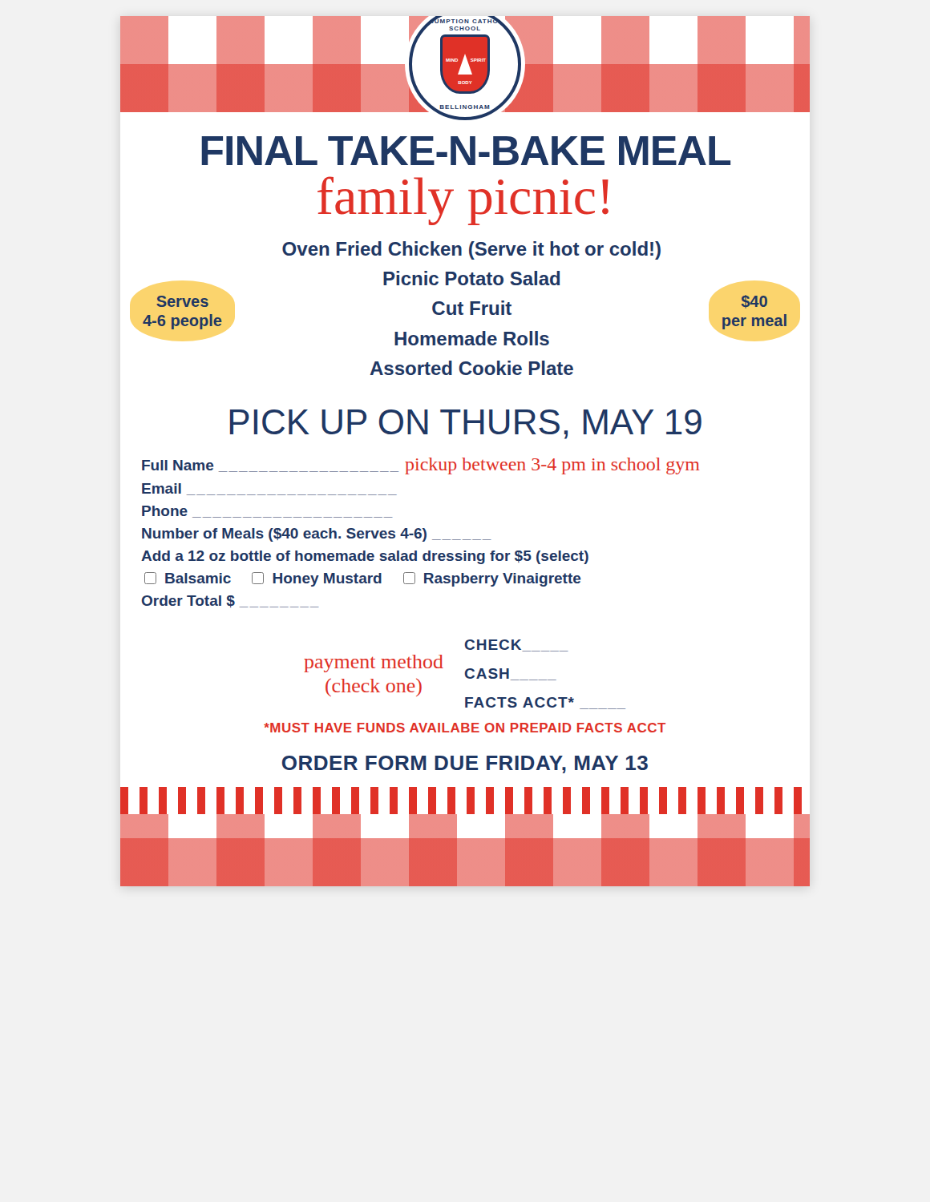ASSUMPTION CATHOLIC SCHOOL BELLINGHAM
MIND SPIRIT BODY
Final Take-N-Bake Meal
family picnic!
Serves
4-6 people
Oven Fried Chicken (Serve it hot or cold!)
Picnic Potato Salad
Cut Fruit
Homemade Rolls
Assorted Cookie Plate
$40
per meal
Pick up on Thurs, May 19
Full Name __________________ pickup between 3-4 pm in school gym
Email _____________________
Phone ____________________
Number of Meals ($40 each. Serves 4-6) ______
Add a 12 oz bottle of homemade salad dressing for $5 (select)
Balsamic Honey Mustard Raspberry Vinaigrette
Order Total $ ________
payment method
(check one)
CHECK_____
CASH_____
FACTS ACCT* _____
*MUST HAVE FUNDS AVAILABE ON PREPAID FACTS ACCT
Order form due Friday, May 13